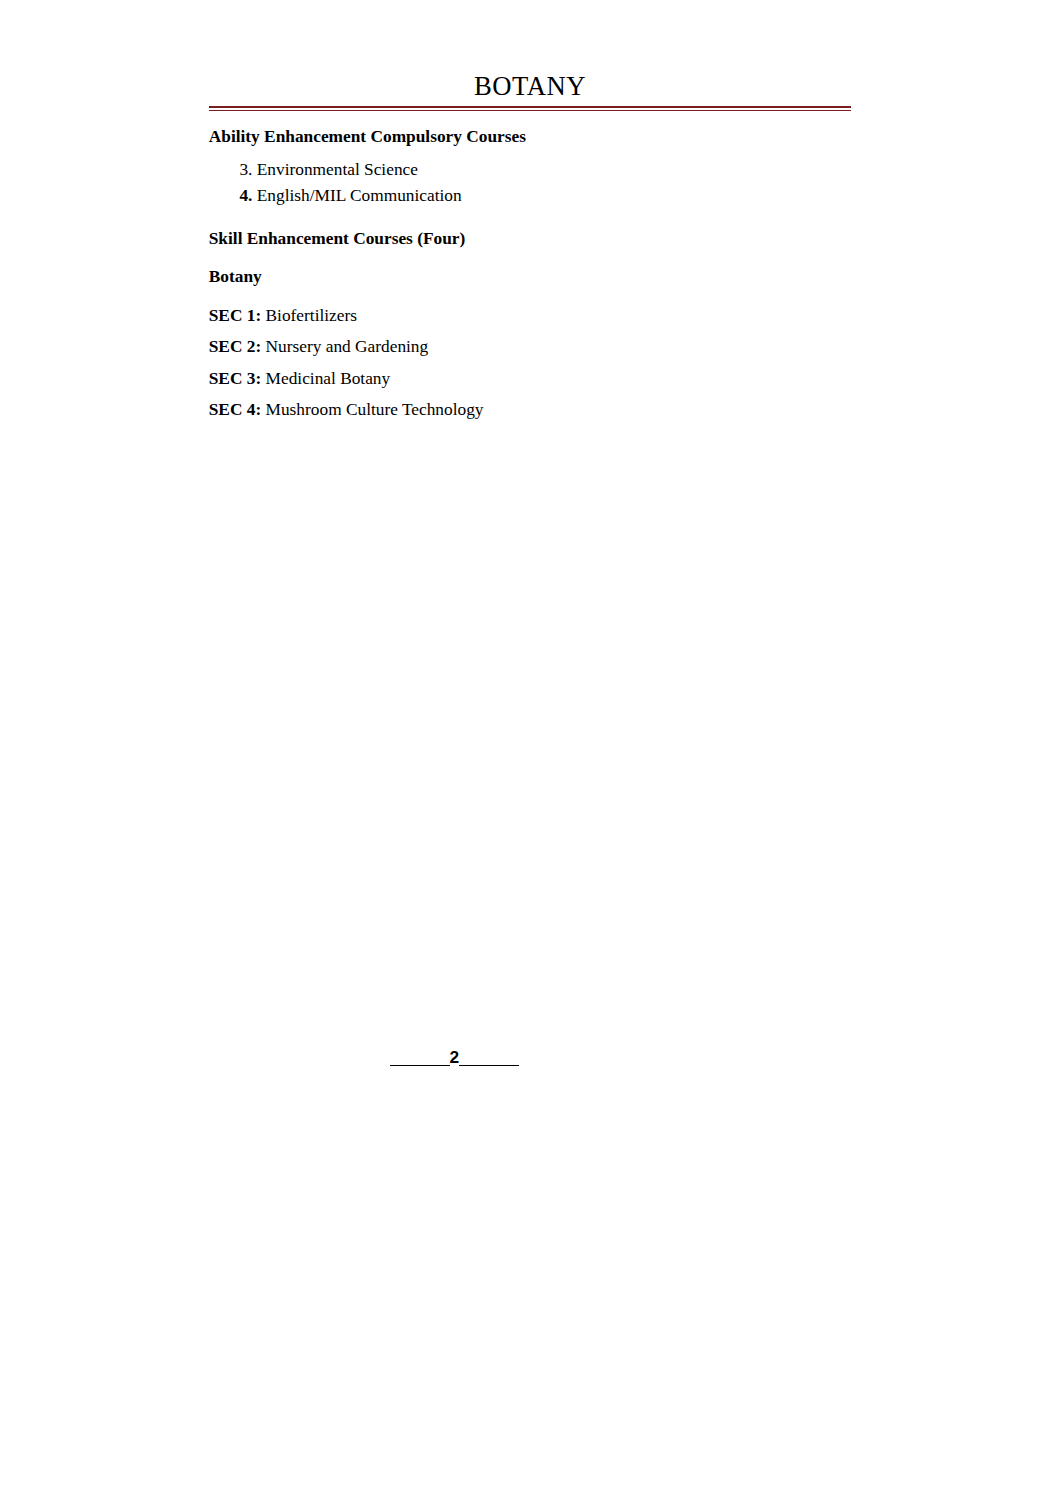BOTANY
Ability Enhancement Compulsory Courses
Environmental Science
English/MIL Communication
Skill Enhancement Courses (Four)
Botany
SEC 1: Biofertilizers
SEC 2: Nursery and Gardening
SEC 3: Medicinal Botany
SEC 4: Mushroom Culture Technology
2